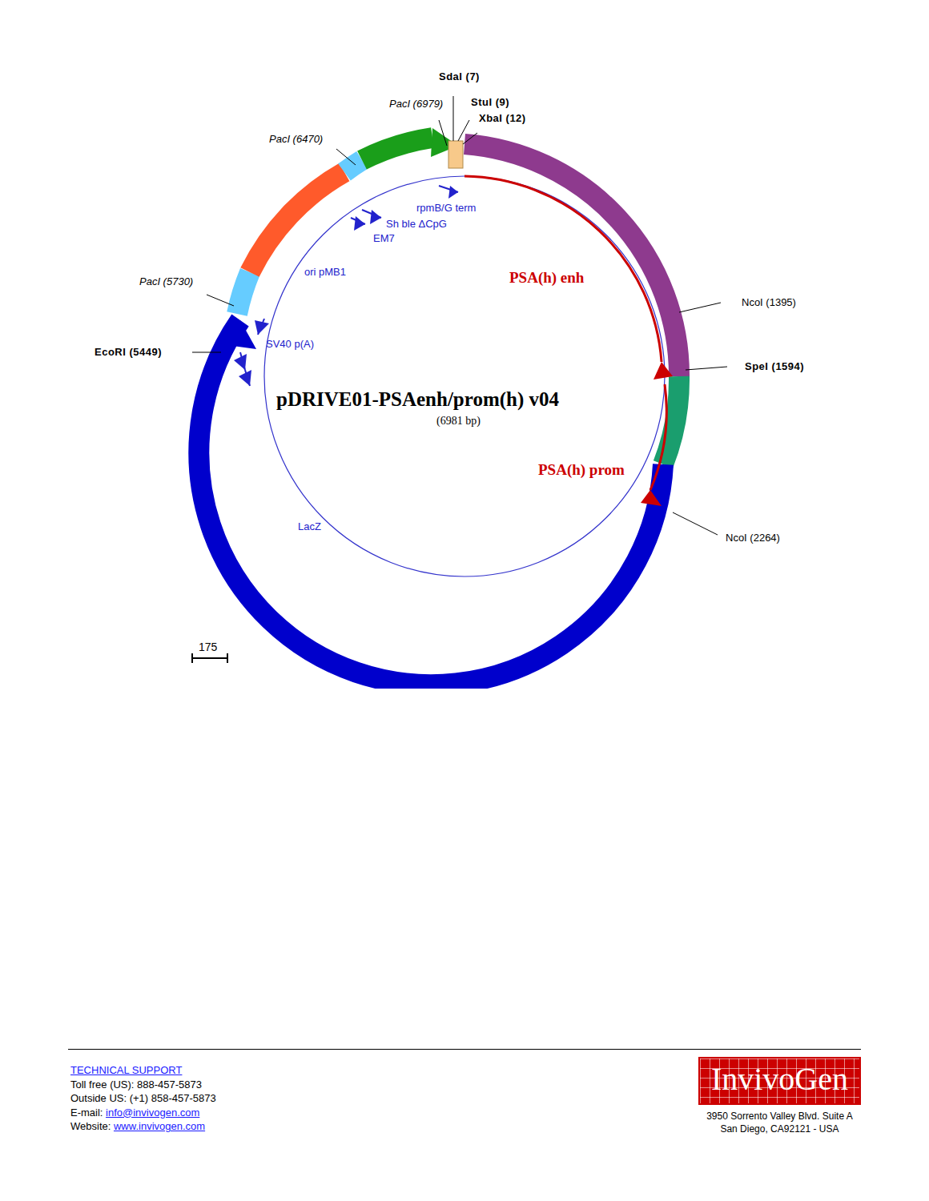SdaI (7)
StuI (9)
XbaI (12)
PacI (6979)
PacI (6470)
PacI (5730)
EcoRI (5449)
NcoI (1395)
SpeI (1594)
NcoI (2264)
rpmB/G term
Sh ble ΔCpG
EM7
ori pMB1
SV40 p(A)
LacZ
PSA(h) enh
PSA(h) prom
pDRIVE01-PSAenh/prom(h) v04
(6981 bp)
175
TECHNICAL SUPPORT
Toll free (US): 888-457-5873
Outside US: (+1) 858-457-5873
E-mail: info@invivogen.com
Website: www.invivogen.com
InvivoGen
3950 Sorrento Valley Blvd. Suite A
San Diego, CA92121 - USA